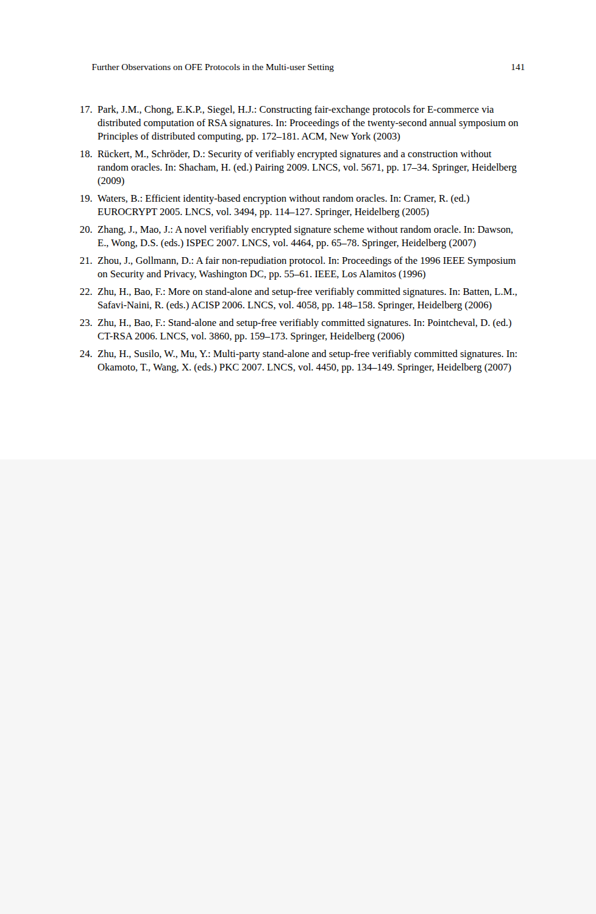Further Observations on OFE Protocols in the Multi-user Setting 141
Park, J.M., Chong, E.K.P., Siegel, H.J.: Constructing fair-exchange protocols for E-commerce via distributed computation of RSA signatures. In: Proceedings of the twenty-second annual symposium on Principles of distributed computing, pp. 172–181. ACM, New York (2003)
Rückert, M., Schröder, D.: Security of verifiably encrypted signatures and a construction without random oracles. In: Shacham, H. (ed.) Pairing 2009. LNCS, vol. 5671, pp. 17–34. Springer, Heidelberg (2009)
Waters, B.: Efficient identity-based encryption without random oracles. In: Cramer, R. (ed.) EUROCRYPT 2005. LNCS, vol. 3494, pp. 114–127. Springer, Heidelberg (2005)
Zhang, J., Mao, J.: A novel verifiably encrypted signature scheme without random oracle. In: Dawson, E., Wong, D.S. (eds.) ISPEC 2007. LNCS, vol. 4464, pp. 65–78. Springer, Heidelberg (2007)
Zhou, J., Gollmann, D.: A fair non-repudiation protocol. In: Proceedings of the 1996 IEEE Symposium on Security and Privacy, Washington DC, pp. 55–61. IEEE, Los Alamitos (1996)
Zhu, H., Bao, F.: More on stand-alone and setup-free verifiably committed signatures. In: Batten, L.M., Safavi-Naini, R. (eds.) ACISP 2006. LNCS, vol. 4058, pp. 148–158. Springer, Heidelberg (2006)
Zhu, H., Bao, F.: Stand-alone and setup-free verifiably committed signatures. In: Pointcheval, D. (ed.) CT-RSA 2006. LNCS, vol. 3860, pp. 159–173. Springer, Heidelberg (2006)
Zhu, H., Susilo, W., Mu, Y.: Multi-party stand-alone and setup-free verifiably committed signatures. In: Okamoto, T., Wang, X. (eds.) PKC 2007. LNCS, vol. 4450, pp. 134–149. Springer, Heidelberg (2007)